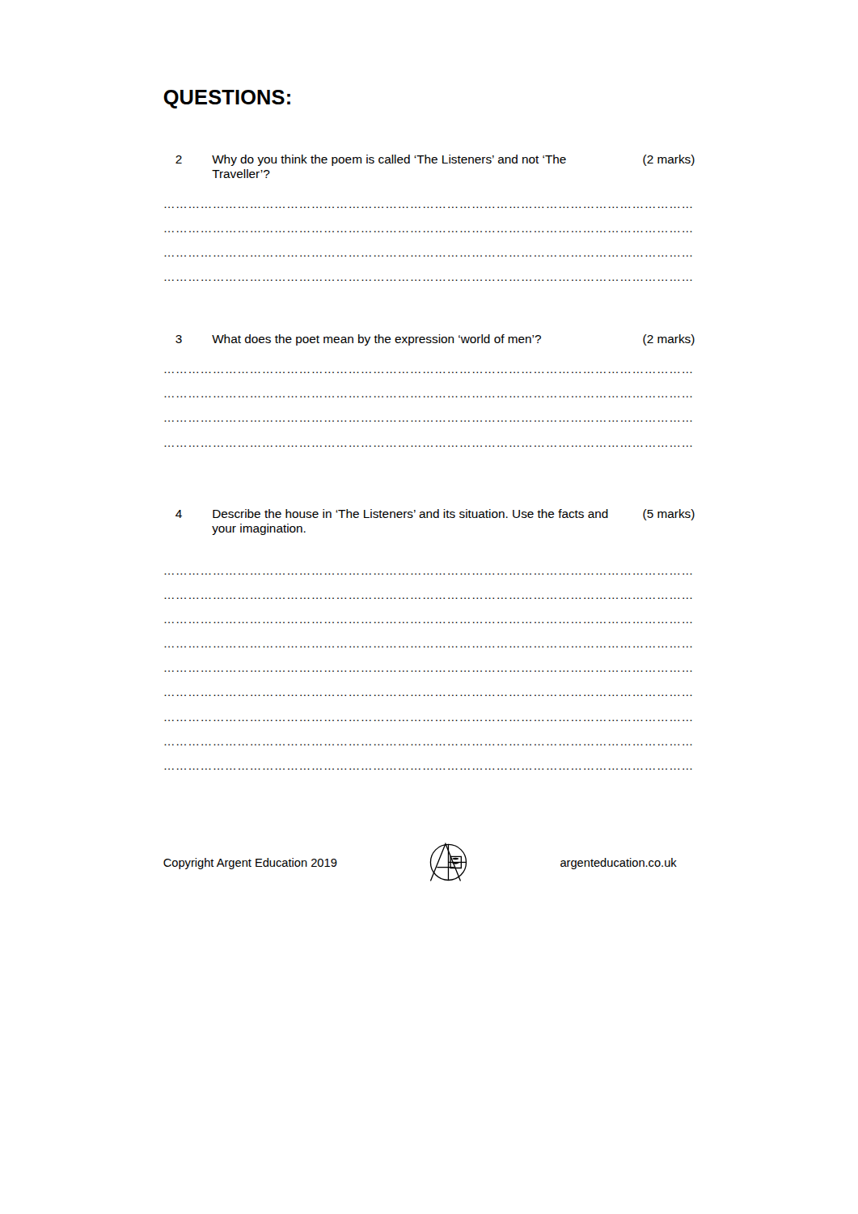QUESTIONS:
2
Why do you think the poem is called ‘The Listeners’ and not ‘The Traveller’?
(2 marks)
……………………………………………………………………………………………………………………………………………………………………………………………………………
……………………………………………………………………………………………………………………………………………………………………………………………………………
……………………………………………………………………………………………………………………………………………………………………………………………………………
……………………………………………………………………………………………………………………………………………………………………………………………………………
3
What does the poet mean by the expression ‘world of men’?
(2 marks)
……………………………………………………………………………………………………………………………………………………………………………………………………………
……………………………………………………………………………………………………………………………………………………………………………………………………………
……………………………………………………………………………………………………………………………………………………………………………………………………………
……………………………………………………………………………………………………………………………………………………………………………………………………………
4
Describe the house in ‘The Listeners’ and its situation. Use the facts and your imagination.
(5 marks)
……………………………………………………………………………………………………………………………………………………………………………………………………………
……………………………………………………………………………………………………………………………………………………………………………………………………………
……………………………………………………………………………………………………………………………………………………………………………………………………………
……………………………………………………………………………………………………………………………………………………………………………………………………………
……………………………………………………………………………………………………………………………………………………………………………………………………………
……………………………………………………………………………………………………………………………………………………………………………………………………………
……………………………………………………………………………………………………………………………………………………………………………………………………………
……………………………………………………………………………………………………………………………………………………………………………………………………………
……………………………………………………………………………………………………………………………………………………………………………………………………………
Copyright Argent Education 2019
argenteducation.co.uk